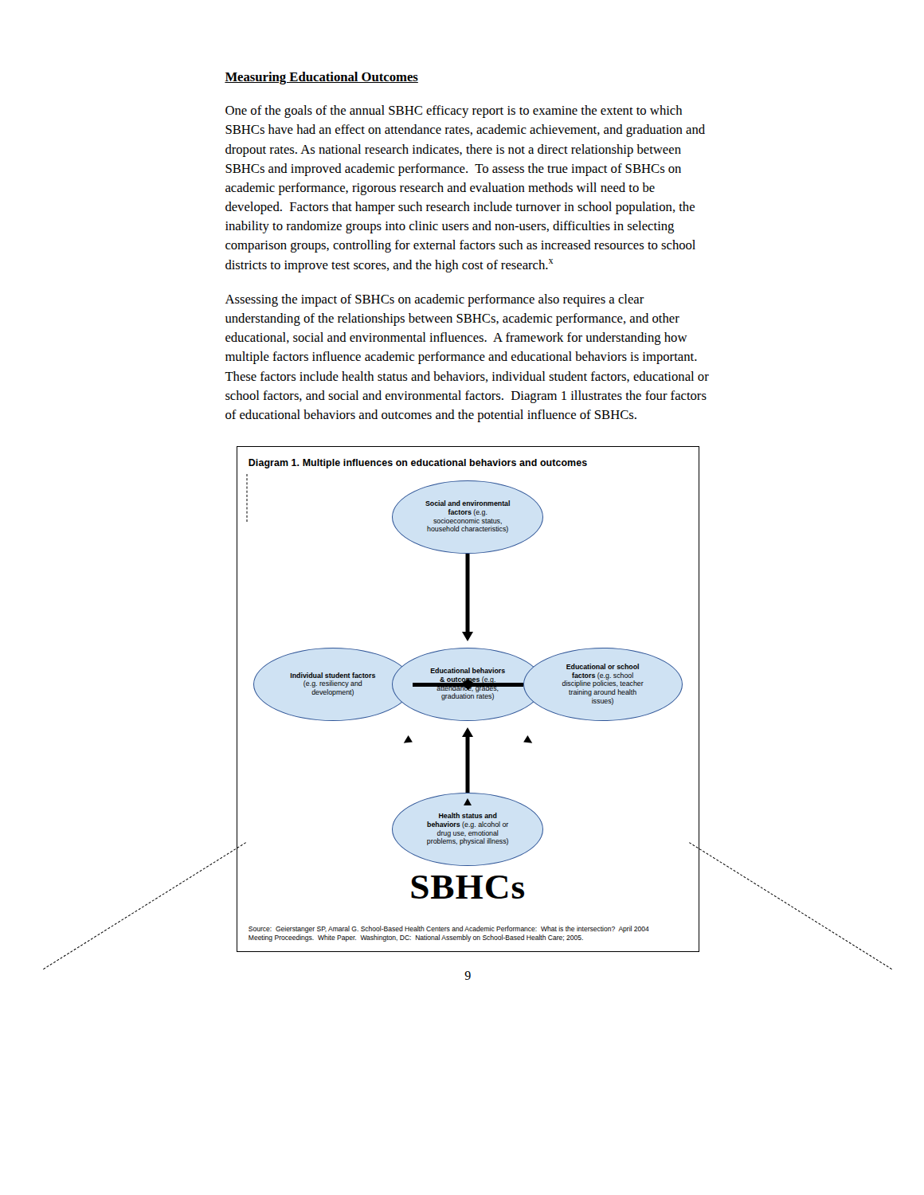Measuring Educational Outcomes
One of the goals of the annual SBHC efficacy report is to examine the extent to which SBHCs have had an effect on attendance rates, academic achievement, and graduation and dropout rates. As national research indicates, there is not a direct relationship between SBHCs and improved academic performance. To assess the true impact of SBHCs on academic performance, rigorous research and evaluation methods will need to be developed. Factors that hamper such research include turnover in school population, the inability to randomize groups into clinic users and non-users, difficulties in selecting comparison groups, controlling for external factors such as increased resources to school districts to improve test scores, and the high cost of research.x
Assessing the impact of SBHCs on academic performance also requires a clear understanding of the relationships between SBHCs, academic performance, and other educational, social and environmental influences. A framework for understanding how multiple factors influence academic performance and educational behaviors is important. These factors include health status and behaviors, individual student factors, educational or school factors, and social and environmental factors. Diagram 1 illustrates the four factors of educational behaviors and outcomes and the potential influence of SBHCs.
Diagram 1. Multiple influences on educational behaviors and outcomes
Social and environmental
factors (e.g.
socioeconomic status,
household characteristics)
Individual student factors
(e.g. resiliency and
development)
Educational behaviors
& outcomes (e.g.
attendance, grades,
graduation rates)
Educational or school
factors (e.g. school
discipline policies, teacher
training around health
issues)
Health status and
behaviors (e.g. alcohol or
drug use, emotional
problems, physical illness)
SBHCs
Source: Geierstanger SP, Amaral G. School-Based Health Centers and Academic Performance: What is the intersection? April 2004
Meeting Proceedings. White Paper. Washington, DC: National Assembly on School-Based Health Care; 2005.
9